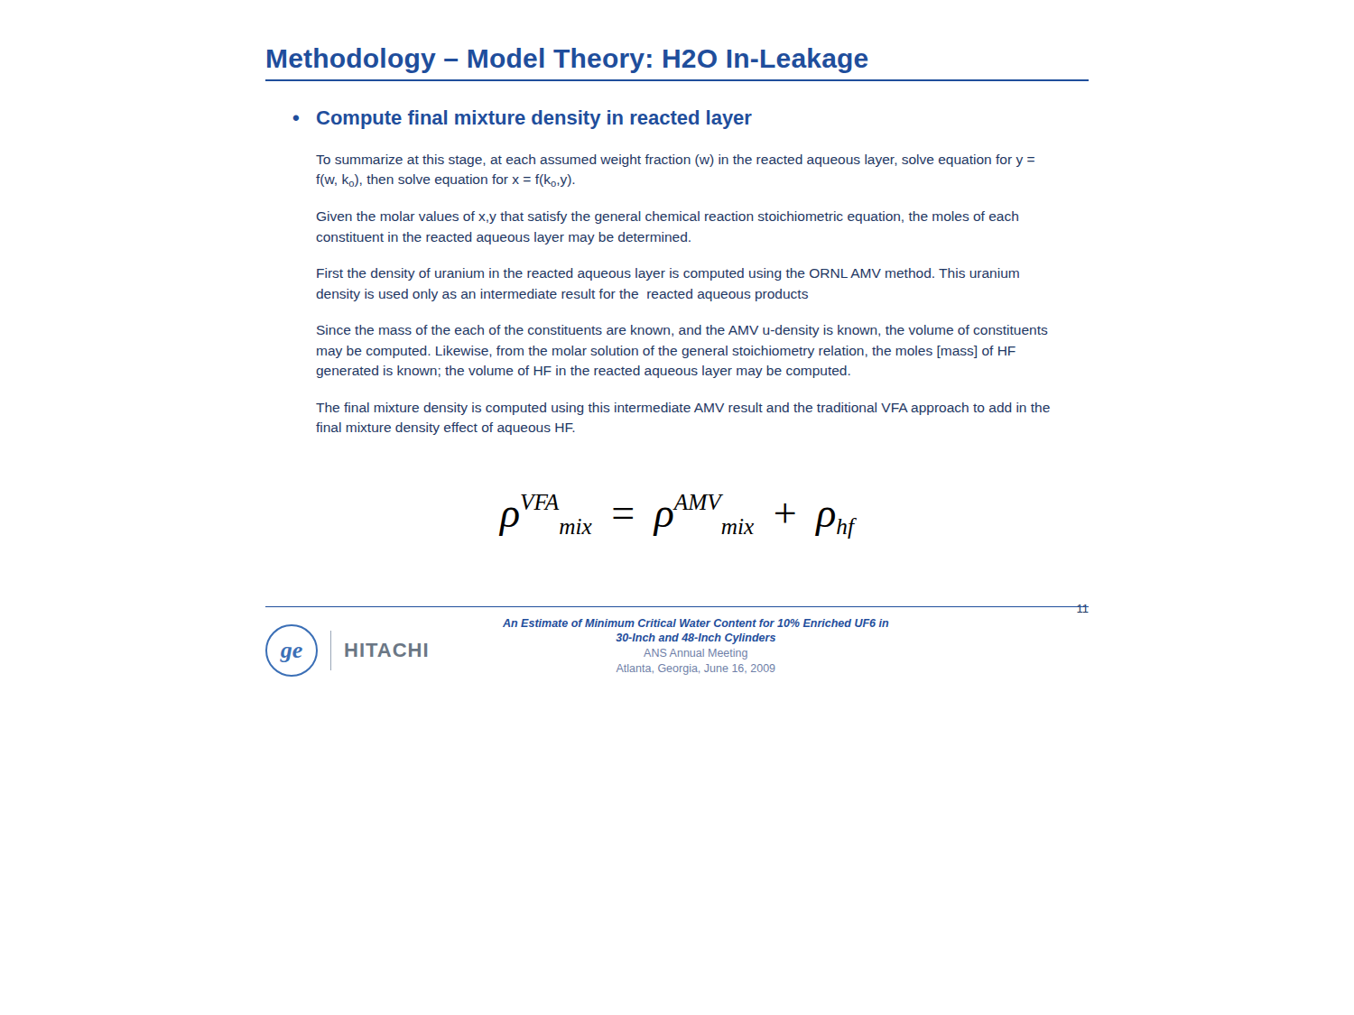Methodology – Model Theory: H2O In-Leakage
Compute final mixture density in reacted layer
To summarize at this stage, at each assumed weight fraction (w) in the reacted aqueous layer, solve equation for y = f(w, ko), then solve equation for x = f(ko,y).
Given the molar values of x,y that satisfy the general chemical reaction stoichiometric equation, the moles of each constituent in the reacted aqueous layer may be determined.
First the density of uranium in the reacted aqueous layer is computed using the ORNL AMV method. This uranium density is used only as an intermediate result for the reacted aqueous products
Since the mass of the each of the constituents are known, and the AMV u-density is known, the volume of constituents may be computed. Likewise, from the molar solution of the general stoichiometry relation, the moles [mass] of HF generated is known; the volume of HF in the reacted aqueous layer may be computed.
The final mixture density is computed using this intermediate AMV result and the traditional VFA approach to add in the final mixture density effect of aqueous HF.
ρVFA mix = ρAMV mix + ρhf
11
ge
HITACHI
An Estimate of Minimum Critical Water Content for 10% Enriched UF6 in
30-Inch and 48-Inch Cylinders
ANS Annual Meeting
Atlanta, Georgia, June 16, 2009